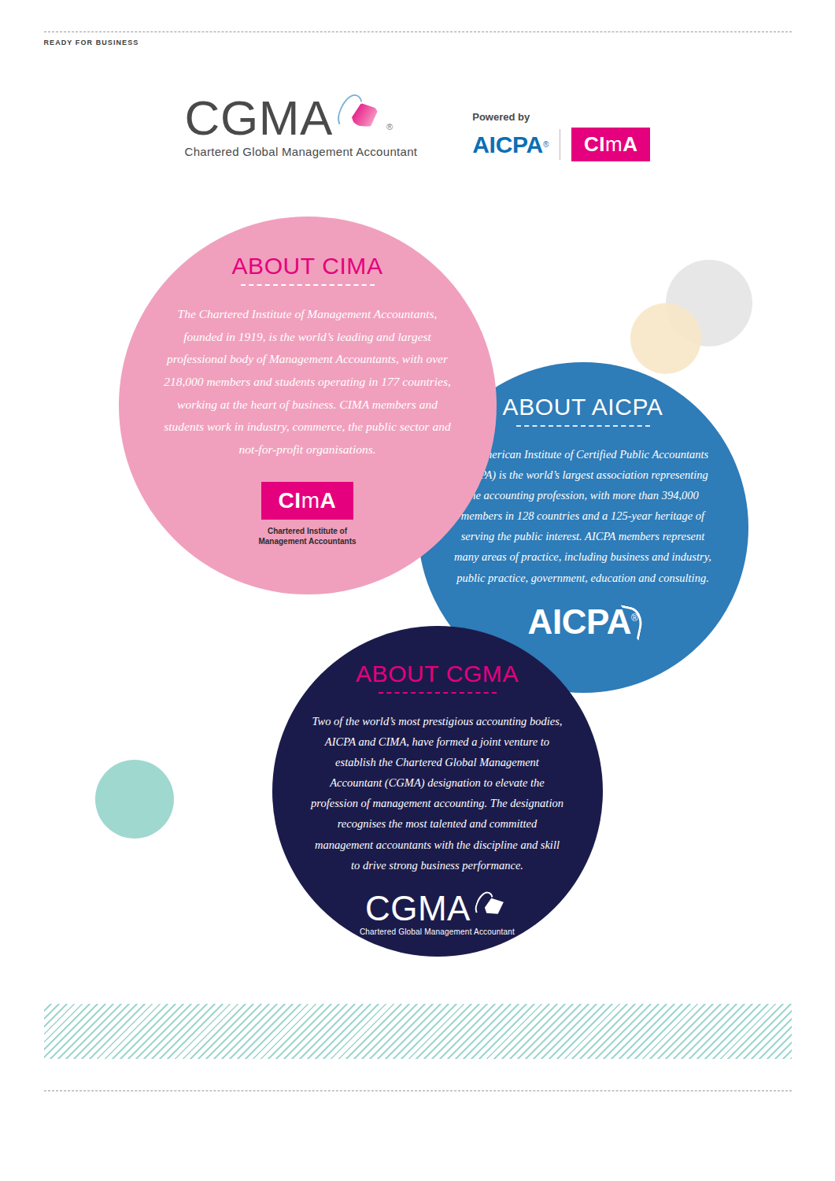Ready for business
CGMA ®
Chartered Global Management Accountant
Powered by
AICPA®
CIm A
About CIMA
The Chartered Institute of Management Accountants, founded in 1919, is the world’s leading and largest professional body of Management Accountants, with over 218,000 members and students operating in 177 countries, working at the heart of business. CIMA members and students work in industry, commerce, the public sector and not-for-profit organisations.
CIm A
Chartered Institute of
Management Accountants
About AICPA
The American Institute of Certified Public Accountants (AICPA) is the world’s largest association representing the accounting profession, with more than 394,000 members in 128 countries and a 125-year heritage of serving the public interest. AICPA members represent many areas of practice, including business and industry, public practice, government, education and consulting.
AICPA®
About CGMA
Two of the world’s most prestigious accounting bodies, AICPA and CIMA, have formed a joint venture to establish the Chartered Global Management Accountant (CGMA) designation to elevate the profession of management accounting. The designation recognises the most talented and committed management accountants with the discipline and skill to drive strong business performance.
CGMA
Chartered Global Management Accountant